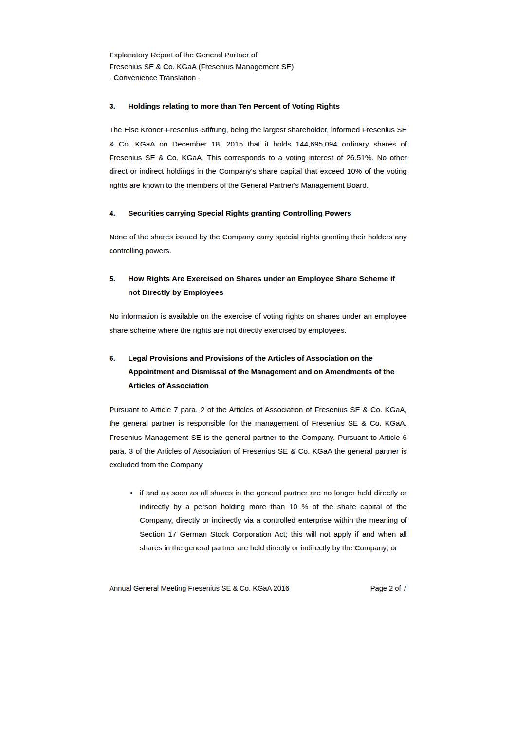Explanatory Report of the General Partner of
Fresenius SE & Co. KGaA (Fresenius Management SE)
- Convenience Translation -
3. Holdings relating to more than Ten Percent of Voting Rights
The Else Kröner-Fresenius-Stiftung, being the largest shareholder, informed Fresenius SE & Co. KGaA on December 18, 2015 that it holds 144,695,094 ordinary shares of Fresenius SE & Co. KGaA. This corresponds to a voting interest of 26.51%. No other direct or indirect holdings in the Company's share capital that exceed 10% of the voting rights are known to the members of the General Partner's Management Board.
4. Securities carrying Special Rights granting Controlling Powers
None of the shares issued by the Company carry special rights granting their holders any controlling powers.
5. How Rights Are Exercised on Shares under an Employee Share Scheme if not Directly by Employees
No information is available on the exercise of voting rights on shares under an employee share scheme where the rights are not directly exercised by employees.
6. Legal Provisions and Provisions of the Articles of Association on the Appointment and Dismissal of the Management and on Amendments of the Articles of Association
Pursuant to Article 7 para. 2 of the Articles of Association of Fresenius SE & Co. KGaA, the general partner is responsible for the management of Fresenius SE & Co. KGaA. Fresenius Management SE is the general partner to the Company. Pursuant to Article 6 para. 3 of the Articles of Association of Fresenius SE & Co. KGaA the general partner is excluded from the Company
if and as soon as all shares in the general partner are no longer held directly or indirectly by a person holding more than 10 % of the share capital of the Company, directly or indirectly via a controlled enterprise within the meaning of Section 17 German Stock Corporation Act; this will not apply if and when all shares in the general partner are held directly or indirectly by the Company; or
Annual General Meeting Fresenius SE & Co. KGaA 2016
Page 2 of 7